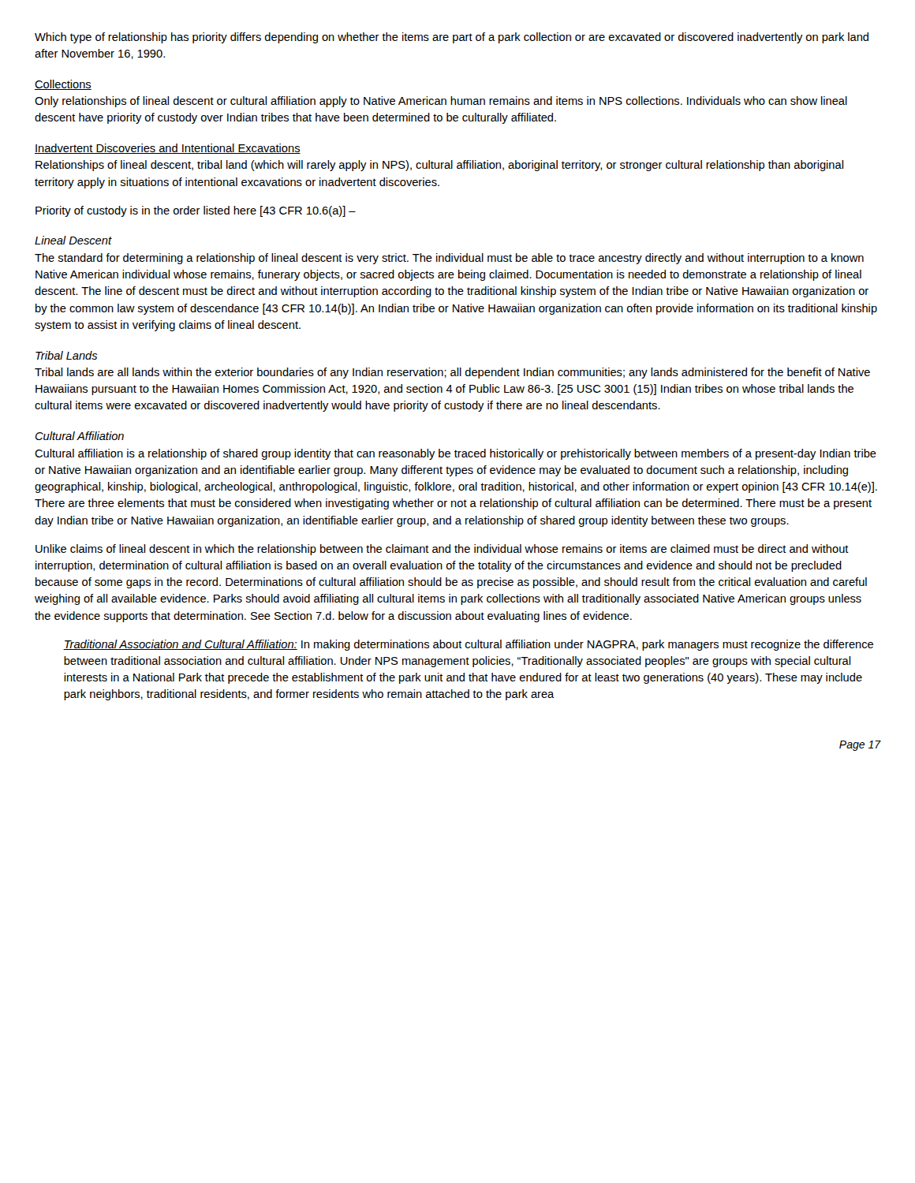Which type of relationship has priority differs depending on whether the items are part of a park collection or are excavated or discovered inadvertently on park land after November 16, 1990.
Collections
Only relationships of lineal descent or cultural affiliation apply to Native American human remains and items in NPS collections. Individuals who can show lineal descent have priority of custody over Indian tribes that have been determined to be culturally affiliated.
Inadvertent Discoveries and Intentional Excavations
Relationships of lineal descent, tribal land (which will rarely apply in NPS), cultural affiliation, aboriginal territory, or stronger cultural relationship than aboriginal territory apply in situations of intentional excavations or inadvertent discoveries.
Priority of custody is in the order listed here [43 CFR 10.6(a)] –
Lineal Descent
The standard for determining a relationship of lineal descent is very strict. The individual must be able to trace ancestry directly and without interruption to a known Native American individual whose remains, funerary objects, or sacred objects are being claimed. Documentation is needed to demonstrate a relationship of lineal descent. The line of descent must be direct and without interruption according to the traditional kinship system of the Indian tribe or Native Hawaiian organization or by the common law system of descendance [43 CFR 10.14(b)]. An Indian tribe or Native Hawaiian organization can often provide information on its traditional kinship system to assist in verifying claims of lineal descent.
Tribal Lands
Tribal lands are all lands within the exterior boundaries of any Indian reservation; all dependent Indian communities; any lands administered for the benefit of Native Hawaiians pursuant to the Hawaiian Homes Commission Act, 1920, and section 4 of Public Law 86-3. [25 USC 3001 (15)] Indian tribes on whose tribal lands the cultural items were excavated or discovered inadvertently would have priority of custody if there are no lineal descendants.
Cultural Affiliation
Cultural affiliation is a relationship of shared group identity that can reasonably be traced historically or prehistorically between members of a present-day Indian tribe or Native Hawaiian organization and an identifiable earlier group. Many different types of evidence may be evaluated to document such a relationship, including geographical, kinship, biological, archeological, anthropological, linguistic, folklore, oral tradition, historical, and other information or expert opinion [43 CFR 10.14(e)]. There are three elements that must be considered when investigating whether or not a relationship of cultural affiliation can be determined. There must be a present day Indian tribe or Native Hawaiian organization, an identifiable earlier group, and a relationship of shared group identity between these two groups.
Unlike claims of lineal descent in which the relationship between the claimant and the individual whose remains or items are claimed must be direct and without interruption, determination of cultural affiliation is based on an overall evaluation of the totality of the circumstances and evidence and should not be precluded because of some gaps in the record. Determinations of cultural affiliation should be as precise as possible, and should result from the critical evaluation and careful weighing of all available evidence. Parks should avoid affiliating all cultural items in park collections with all traditionally associated Native American groups unless the evidence supports that determination. See Section 7.d. below for a discussion about evaluating lines of evidence.
Traditional Association and Cultural Affiliation: In making determinations about cultural affiliation under NAGPRA, park managers must recognize the difference between traditional association and cultural affiliation. Under NPS management policies, “Traditionally associated peoples" are groups with special cultural interests in a National Park that precede the establishment of the park unit and that have endured for at least two generations (40 years). These may include park neighbors, traditional residents, and former residents who remain attached to the park area
Page 17